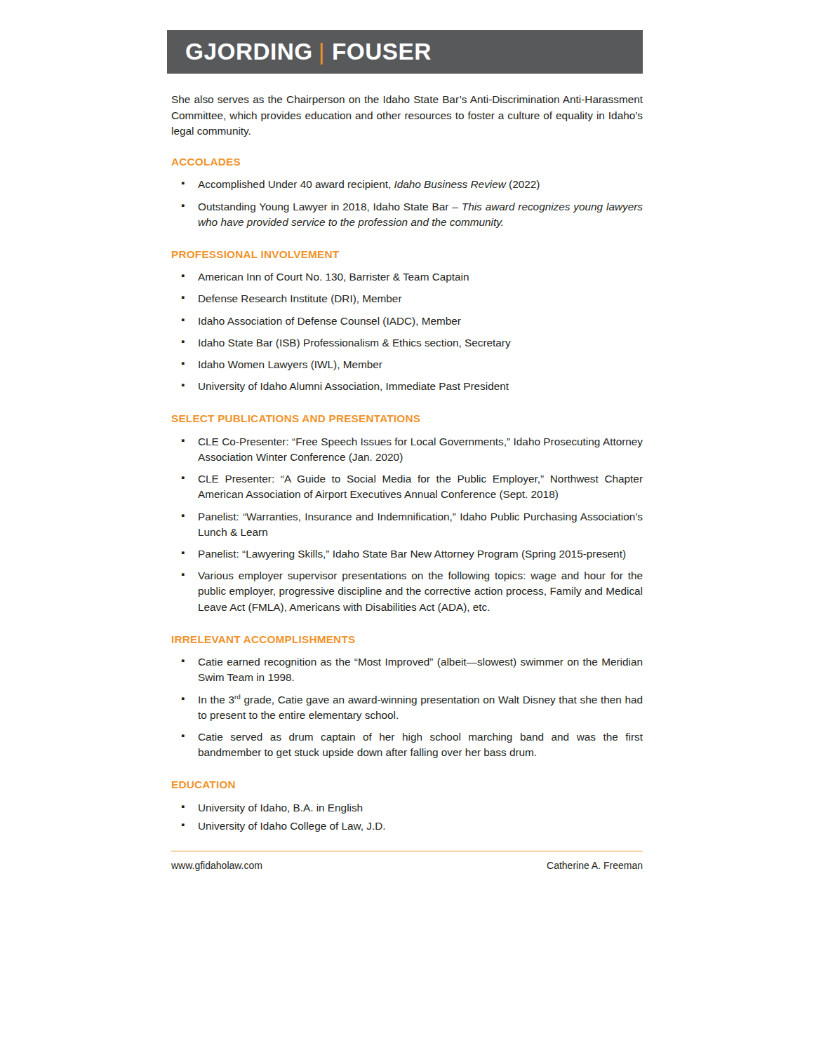GJORDING|FOUSER
She also serves as the Chairperson on the Idaho State Bar’s Anti-Discrimination Anti-Harassment Committee, which provides education and other resources to foster a culture of equality in Idaho’s legal community.
Accolades
Accomplished Under 40 award recipient, Idaho Business Review (2022)
Outstanding Young Lawyer in 2018, Idaho State Bar – This award recognizes young lawyers who have provided service to the profession and the community.
Professional Involvement
American Inn of Court No. 130, Barrister & Team Captain
Defense Research Institute (DRI), Member
Idaho Association of Defense Counsel (IADC), Member
Idaho State Bar (ISB) Professionalism & Ethics section, Secretary
Idaho Women Lawyers (IWL), Member
University of Idaho Alumni Association, Immediate Past President
Select Publications and Presentations
CLE Co-Presenter: “Free Speech Issues for Local Governments,” Idaho Prosecuting Attorney Association Winter Conference (Jan. 2020)
CLE Presenter: “A Guide to Social Media for the Public Employer,” Northwest Chapter American Association of Airport Executives Annual Conference (Sept. 2018)
Panelist: “Warranties, Insurance and Indemnification,” Idaho Public Purchasing Association’s Lunch & Learn
Panelist: “Lawyering Skills,” Idaho State Bar New Attorney Program (Spring 2015-present)
Various employer supervisor presentations on the following topics: wage and hour for the public employer, progressive discipline and the corrective action process, Family and Medical Leave Act (FMLA), Americans with Disabilities Act (ADA), etc.
Irrelevant Accomplishments
Catie earned recognition as the “Most Improved” (albeit—slowest) swimmer on the Meridian Swim Team in 1998.
In the 3rd grade, Catie gave an award-winning presentation on Walt Disney that she then had to present to the entire elementary school.
Catie served as drum captain of her high school marching band and was the first bandmember to get stuck upside down after falling over her bass drum.
Education
University of Idaho, B.A. in English
University of Idaho College of Law, J.D.
www.gfidaholaw.com Catherine A. Freeman